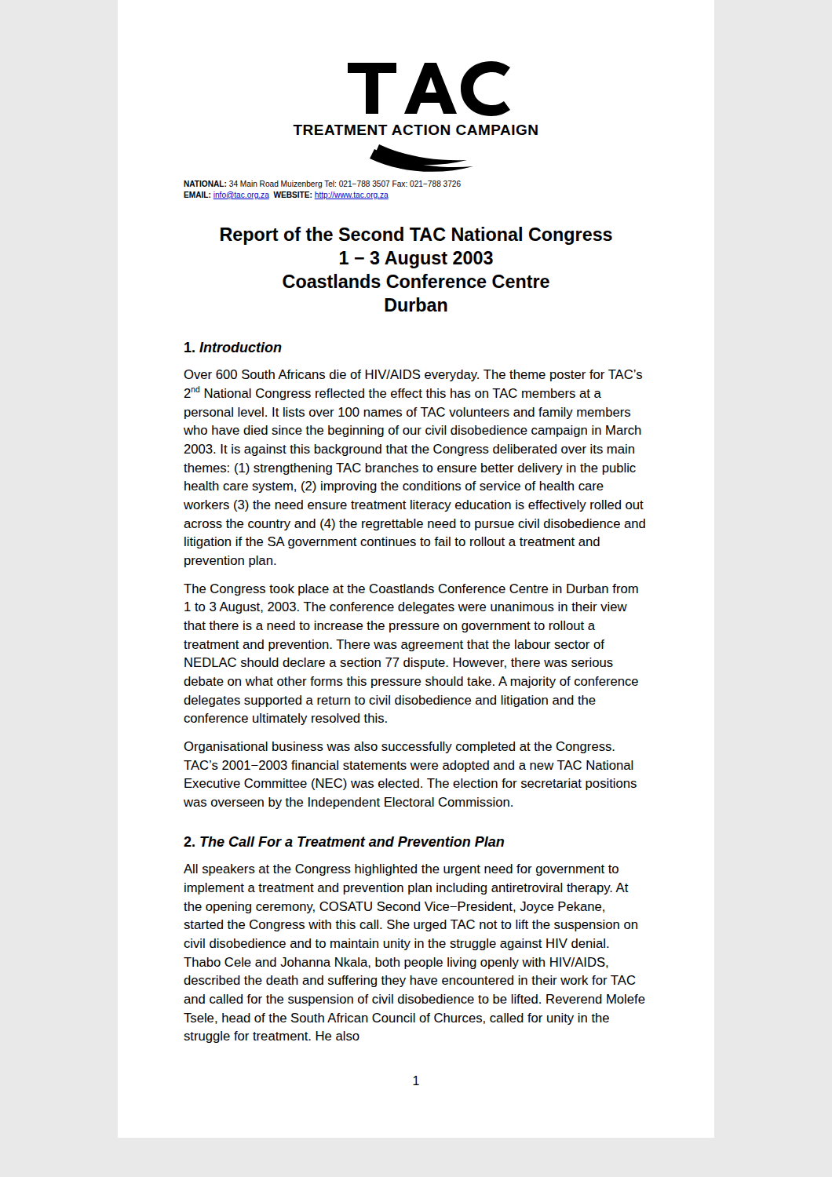TREATMENT ACTION CAMPAIGN
NATIONAL: 34 Main Road Muizenberg Tel: 021−788 3507 Fax: 021−788 3726
EMAIL: info@tac.org.za WEBSITE: http://www.tac.org.za
Report of the Second TAC National Congress
1 − 3 August 2003
Coastlands Conference Centre
Durban
1. Introduction
Over 600 South Africans die of HIV/AIDS everyday. The theme poster for TAC’s 2nd National Congress reflected the effect this has on TAC members at a personal level. It lists over 100 names of TAC volunteers and family members who have died since the beginning of our civil disobedience campaign in March 2003. It is against this background that the Congress deliberated over its main themes: (1) strengthening TAC branches to ensure better delivery in the public health care system, (2) improving the conditions of service of health care workers (3) the need ensure treatment literacy education is effectively rolled out across the country and (4) the regrettable need to pursue civil disobedience and litigation if the SA government continues to fail to rollout a treatment and prevention plan.
The Congress took place at the Coastlands Conference Centre in Durban from 1 to 3 August, 2003. The conference delegates were unanimous in their view that there is a need to increase the pressure on government to rollout a treatment and prevention. There was agreement that the labour sector of NEDLAC should declare a section 77 dispute. However, there was serious debate on what other forms this pressure should take. A majority of conference delegates supported a return to civil disobedience and litigation and the conference ultimately resolved this.
Organisational business was also successfully completed at the Congress. TAC’s 2001−2003 financial statements were adopted and a new TAC National Executive Committee (NEC) was elected. The election for secretariat positions was overseen by the Independent Electoral Commission.
2. The Call For a Treatment and Prevention Plan
All speakers at the Congress highlighted the urgent need for government to implement a treatment and prevention plan including antiretroviral therapy. At the opening ceremony, COSATU Second Vice−President, Joyce Pekane, started the Congress with this call. She urged TAC not to lift the suspension on civil disobedience and to maintain unity in the struggle against HIV denial. Thabo Cele and Johanna Nkala, both people living openly with HIV/AIDS, described the death and suffering they have encountered in their work for TAC and called for the suspension of civil disobedience to be lifted. Reverend Molefe Tsele, head of the South African Council of Churces, called for unity in the struggle for treatment. He also
1